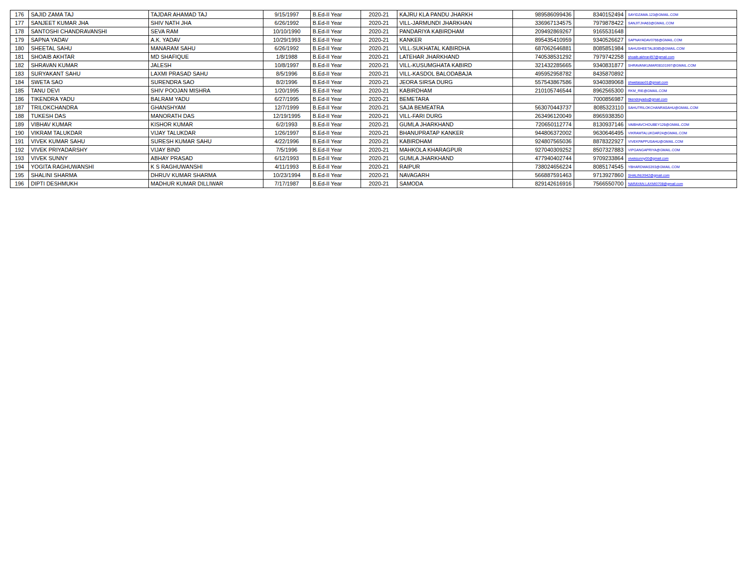| 176 | SAJID ZAMA TAJ | TAJDAR AHAMAD TAJ | 9/15/1997 | B.Ed-II Year | 2020-21 | KAJRU KLA PANDU JHARKH | 989586099436 | 8340152494 | SAYIDZAMA.123@GMAIL.COM |
| 177 | SANJEET KUMAR JHA | SHIV NATH JHA | 6/26/1992 | B.Ed-II Year | 2020-21 | VILL-JARMUNDI JHARKHAN | 336967134575 | 7979878422 | SANJITJHA63@GMAIL.COM |
| 178 | SANTOSHI CHANDRAVANSHI | SEVA RAM | 10/10/1990 | B.Ed-II Year | 2020-21 | PANDARIYA KABIRDHAM | 209492869267 | 9165531648 | |
| 179 | SAPNA YADAV | A.K. YADAV | 10/29/1993 | B.Ed-II Year | 2020-21 | KANKER | 895435410959 | 9340526627 | SAPNAYADAV0766@GMAIL.COM |
| 180 | SHEETAL SAHU | MANARAM SAHU | 6/26/1992 | B.Ed-II Year | 2020-21 | VILL-SUKHATAL KABIRDHA | 687062646881 | 8085851984 | SAHUSHEETAL8085@GMAIL.COM |
| 181 | SHOAIB AKHTAR | MD SHAFIQUE | 1/8/1988 | B.Ed-II Year | 2020-21 | LATEHAR JHARKHAND | 740538531292 | 7979742258 | shoaib.akhrar457@gmail.com |
| 182 | SHRAVAN KUMAR | JALESH | 10/8/1997 | B.Ed-II Year | 2020-21 | VILL-KUSUMGHATA KABIRD | 321432285665 | 9340831877 | SHRAVANKUMAR08101997@GMAIL.COM |
| 183 | SURYAKANT SAHU | LAXMI PRASAD SAHU | 8/5/1996 | B.Ed-II Year | 2020-21 | VILL-KASDOL BALODABAJA | 495952958782 | 8435870892 | |
| 184 | SWETA SAO | SURENDRA SAO | 8/2/1996 | B.Ed-II Year | 2020-21 | JEORA SIRSA DURG | 557543867586 | 9340389068 | shwetasao01@gmail.com |
| 185 | TANU DEVI | SHIV POOJAN MISHRA | 1/20/1995 | B.Ed-II Year | 2020-21 | KABIRDHAM | 210105746544 | 8962565300 | RKM_RIE@GMAIL.COM |
| 186 | TIKENDRA YADU | BALRAM YADU | 6/27/1995 | B.Ed-II Year | 2020-21 | BEMETARA | | 7000856987 | tikendrayadu@gmail.com |
| 187 | TRILOKCHANDRA | GHANSHYAM | 12/7/1999 | B.Ed-II Year | 2020-21 | SAJA BEMEATRA | 563070443737 | 8085323110 | SAHUTRILOKCHANRASAHU@GMAIL.COM |
| 188 | TUKESH DAS | MANORATH DAS | 12/19/1995 | B.Ed-II Year | 2020-21 | VILL-FARI DURG | 263496120049 | 8965938350 | |
| 189 | VIBHAV KUMAR | KISHOR KUMAR | 6/2/1993 | B.Ed-II Year | 2020-21 | GUMLA JHARKHAND | 720650112774 | 8130937146 | VAIBHAVCHOUBEY126@GMAIL.COM |
| 190 | VIKRAM TALUKDAR | VIJAY TALUKDAR | 1/26/1997 | B.Ed-II Year | 2020-21 | BHANUPRATAP KANKER | 944806372002 | 9630646495 | VIKRAMTALUKDAR24@GMAIL.COM |
| 191 | VIVEK KUMAR SAHU | SURESH KUMAR SAHU | 4/22/1996 | B.Ed-II Year | 2020-21 | KABIRDHAM | 924807565036 | 8878322927 | VIVEKPAPPUSAHU@GMAIL.COM |
| 192 | VIVEK PRIYADARSHY | VIJAY BIND | 7/5/1996 | B.Ed-II Year | 2020-21 | MAHKOLA KHARAGPUR | 927040309252 | 8507327883 | VIPGANGAPRIYA@GMAIL.COM |
| 193 | VIVEK SUNNY | ABHAY PRASAD | 6/12/1993 | B.Ed-II Year | 2020-21 | GUMLA JHARKHAND | 477940402744 | 9709233864 | viveksunny00@gmail.com |
| 194 | YOGITA RAGHUWANSHI | K S RAGHUWANSHI | 4/11/1993 | B.Ed-II Year | 2020-21 | RAIPUR | 738024656224 | 8085174545 | YBHARDWAS393@GMAIL.COM |
| 195 | SHALINI SHARMA | DHRUV KUMAR SHARMA | 10/23/1994 | B.Ed-II Year | 2020-21 | NAVAGARH | 566887591463 | 9713927860 | SHALINIJI942@gmail.com |
| 196 | DIPTI DESHMUKH | MADHUR KUMAR DILLIWAR | 7/17/1987 | B.Ed-II Year | 2020-21 | SAMODA | 829142616916 | 7566550700 | NARAYAN.LAXMI0708@gmail.com |